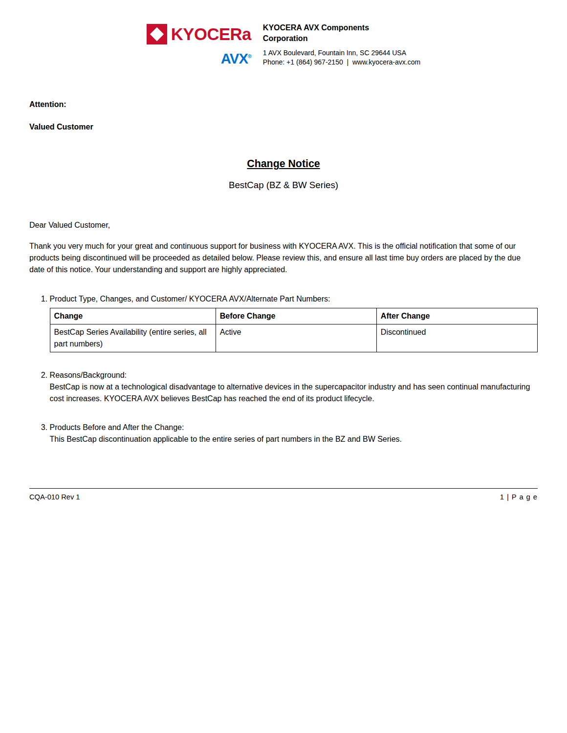KYOCERa
AVX®
KYOCERA AVX Components
Corporation
1 AVX Boulevard, Fountain Inn, SC 29644 USA
Phone: +1 (864) 967-2150 | www.kyocera-avx.com
Attention:
Valued Customer
Change Notice
BestCap (BZ & BW Series)
Dear Valued Customer,
Thank you very much for your great and continuous support for business with KYOCERA AVX. This is the official notification that some of our products being discontinued will be proceeded as detailed below. Please review this, and ensure all last time buy orders are placed by the due date of this notice. Your understanding and support are highly appreciated.
Product Type, Changes, and Customer/ KYOCERA AVX/Alternate Part Numbers:
| Change | Before Change | After Change |
| --- | --- | --- |
| BestCap Series Availability (entire series, all part numbers) | Active | Discontinued |
Reasons/Background:
BestCap is now at a technological disadvantage to alternative devices in the supercapacitor industry and has seen continual manufacturing cost increases. KYOCERA AVX believes BestCap has reached the end of its product lifecycle.
Products Before and After the Change:
This BestCap discontinuation applicable to the entire series of part numbers in the BZ and BW Series.
CQA-010 Rev 1 1 | P a g e